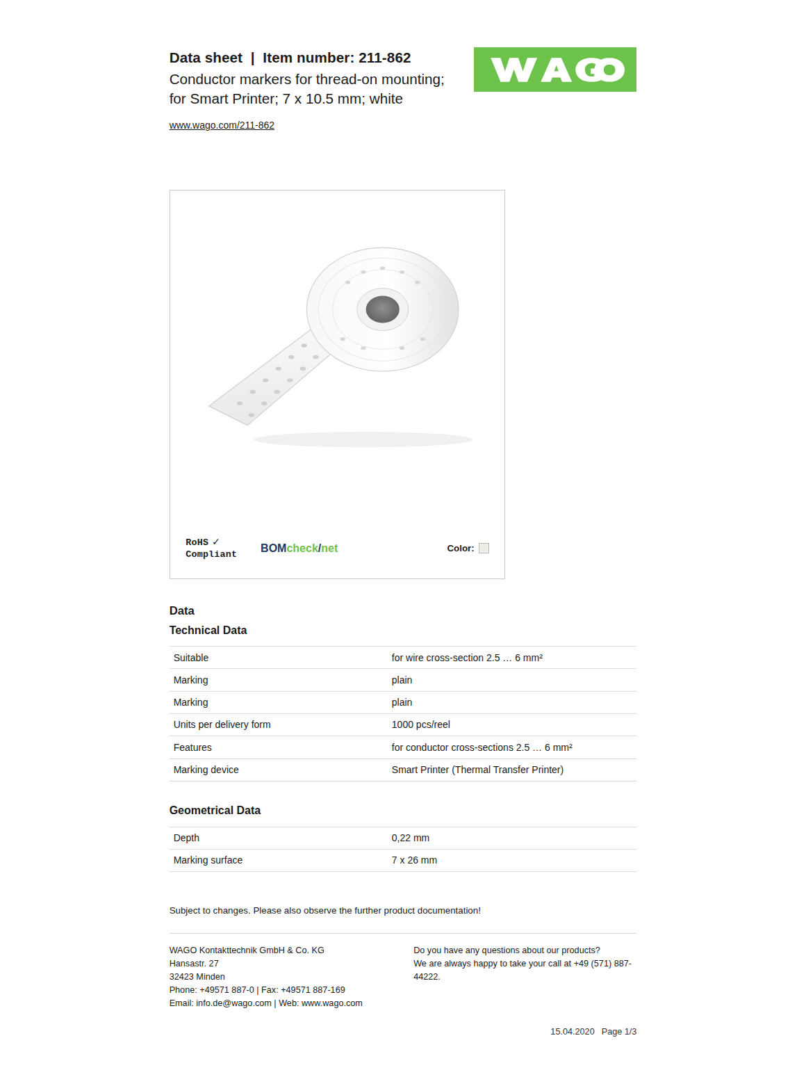Data sheet | Item number: 211-862
Conductor markers for thread-on mounting; for Smart Printer; 7 x 10.5 mm; white
www.wago.com/211-862
RoHS✓
Compliant
BOM check/net
Color:
Data
Technical Data
| Suitable | for wire cross-section 2.5 … 6 mm² |
| Marking | plain |
| Marking | plain |
| Units per delivery form | 1000 pcs/reel |
| Features | for conductor cross-sections 2.5 … 6 mm² |
| Marking device | Smart Printer (Thermal Transfer Printer) |
Geometrical Data
| Depth | 0,22 mm |
| Marking surface | 7 x 26 mm |
Subject to changes. Please also observe the further product documentation!
WAGO Kontakttechnik GmbH & Co. KG
Hansastr. 27
32423 Minden
Phone: +49571 887-0 | Fax: +49571 887-169
Email: info.de@wago.com | Web: www.wago.com
Do you have any questions about our products?
We are always happy to take your call at +49 (571) 887-44222.
15.04.2020 Page 1/3